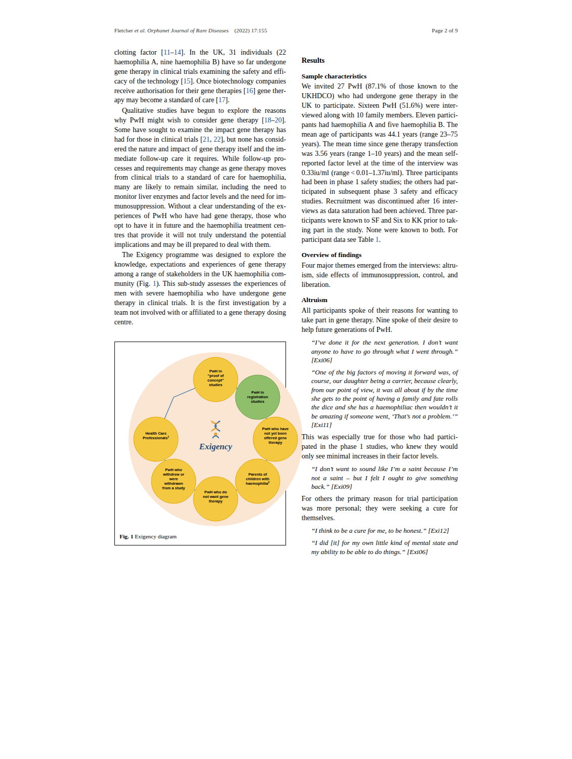Fletcher et al. Orphanet Journal of Rare Diseases (2022) 17:155
Page 2 of 9
clotting factor [11–14]. In the UK, 31 individuals (22 haemophilia A, nine haemophilia B) have so far undergone gene therapy in clinical trials examining the safety and efficacy of the technology [15]. Once biotechnology companies receive authorisation for their gene therapies [16] gene therapy may become a standard of care [17].
Qualitative studies have begun to explore the reasons why PwH might wish to consider gene therapy [18–20]. Some have sought to examine the impact gene therapy has had for those in clinical trials [21, 22], but none has considered the nature and impact of gene therapy itself and the immediate follow-up care it requires. While follow-up processes and requirements may change as gene therapy moves from clinical trials to a standard of care for haemophilia, many are likely to remain similar, including the need to monitor liver enzymes and factor levels and the need for immunosuppression. Without a clear understanding of the experiences of PwH who have had gene therapy, those who opt to have it in future and the haemophilia treatment centres that provide it will not truly understand the potential implications and may be ill prepared to deal with them.
The Exigency programme was designed to explore the knowledge, expectations and experiences of gene therapy among a range of stakeholders in the UK haemophilia community (Fig. 1). This sub-study assesses the experiences of men with severe haemophilia who have undergone gene therapy in clinical trials. It is the first investigation by a team not involved with or affiliated to a gene therapy dosing centre.
PwH in “proof of concept” studies PwH in registration studies PwH who have not yet been offered gene therapy Parents of children with haemophilia2 PwH who do not want gene therapy PwH who withdrew or were withdrawn from a study Health Care Professionals1 Exigency
Fig. 1 Exigency diagram
Results
Sample characteristics
We invited 27 PwH (87.1% of those known to the UKHDCO) who had undergone gene therapy in the UK to participate. Sixteen PwH (51.6%) were interviewed along with 10 family members. Eleven participants had haemophilia A and five haemophilia B. The mean age of participants was 44.1 years (range 23–75 years). The mean time since gene therapy transfection was 3.56 years (range 1–10 years) and the mean self-reported factor level at the time of the interview was 0.33iu/ml (range < 0.01–1.37iu/ml). Three participants had been in phase 1 safety studies; the others had participated in subsequent phase 3 safety and efficacy studies. Recruitment was discontinued after 16 interviews as data saturation had been achieved. Three participants were known to SF and Six to KK prior to taking part in the study. None were known to both. For participant data see Table 1.
Overview of findings
Four major themes emerged from the interviews: altruism, side effects of immunosuppression, control, and liberation.
Altruism
All participants spoke of their reasons for wanting to take part in gene therapy. Nine spoke of their desire to help future generations of PwH.
“I’ve done it for the next generation. I don’t want anyone to have to go through what I went through.” [Exi06]
“One of the big factors of moving it forward was, of course, our daughter being a carrier, because clearly, from our point of view, it was all about if by the time she gets to the point of having a family and fate rolls the dice and she has a haemophiliac then wouldn’t it be amazing if someone went, ‘That’s not a problem.’” [Exi11]
This was especially true for those who had participated in the phase 1 studies, who knew they would only see minimal increases in their factor levels.
“I don’t want to sound like I’m a saint because I’m not a saint – but I felt I ought to give something back.” [Exi09]
For others the primary reason for trial participation was more personal; they were seeking a cure for themselves.
“I think to be a cure for me, to be honest.” [Exi12]
“I did [it] for my own little kind of mental state and my ability to be able to do things.” [Exi06]